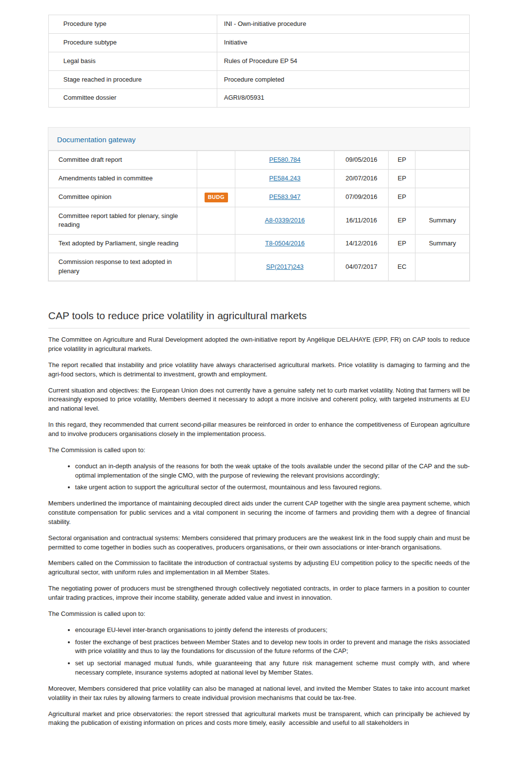| Procedure type | INI - Own-initiative procedure |
| Procedure subtype | Initiative |
| Legal basis | Rules of Procedure EP 54 |
| Stage reached in procedure | Procedure completed |
| Committee dossier | AGRI/8/05931 |
Documentation gateway
| Committee draft report | | PE580.784 | 09/05/2016 | EP | |
| Amendments tabled in committee | | PE584.243 | 20/07/2016 | EP | |
| Committee opinion | BUDG | PE583.947 | 07/09/2016 | EP | |
| Committee report tabled for plenary, single reading | | A8-0339/2016 | 16/11/2016 | EP | Summary |
| Text adopted by Parliament, single reading | | T8-0504/2016 | 14/12/2016 | EP | Summary |
| Commission response to text adopted in plenary | | SP(2017)243 | 04/07/2017 | EC | |
CAP tools to reduce price volatility in agricultural markets
The Committee on Agriculture and Rural Development adopted the own-initiative report by Angélique DELAHAYE (EPP, FR) on CAP tools to reduce price volatility in agricultural markets.
The report recalled that instability and price volatility have always characterised agricultural markets. Price volatility is damaging to farming and the agri-food sectors, which is detrimental to investment, growth and employment.
Current situation and objectives: the European Union does not currently have a genuine safety net to curb market volatility. Noting that farmers will be increasingly exposed to price volatility, Members deemed it necessary to adopt a more incisive and coherent policy, with targeted instruments at EU and national level.
In this regard, they recommended that current second-pillar measures be reinforced in order to enhance the competitiveness of European agriculture and to involve producers organisations closely in the implementation process.
The Commission is called upon to:
conduct an in-depth analysis of the reasons for both the weak uptake of the tools available under the second pillar of the CAP and the sub-optimal implementation of the single CMO, with the purpose of reviewing the relevant provisions accordingly;
take urgent action to support the agricultural sector of the outermost, mountainous and less favoured regions.
Members underlined the importance of maintaining decoupled direct aids under the current CAP together with the single area payment scheme, which constitute compensation for public services and a vital component in securing the income of farmers and providing them with a degree of financial stability.
Sectoral organisation and contractual systems: Members considered that primary producers are the weakest link in the food supply chain and must be permitted to come together in bodies such as cooperatives, producers organisations, or their own associations or inter-branch organisations.
Members called on the Commission to facilitate the introduction of contractual systems by adjusting EU competition policy to the specific needs of the agricultural sector, with uniform rules and implementation in all Member States.
The negotiating power of producers must be strengthened through collectively negotiated contracts, in order to place farmers in a position to counter unfair trading practices, improve their income stability, generate added value and invest in innovation.
The Commission is called upon to:
encourage EU-level inter-branch organisations to jointly defend the interests of producers;
foster the exchange of best practices between Member States and to develop new tools in order to prevent and manage the risks associated with price volatility and thus to lay the foundations for discussion of the future reforms of the CAP;
set up sectorial managed mutual funds, while guaranteeing that any future risk management scheme must comply with, and where necessary complete, insurance systems adopted at national level by Member States.
Moreover, Members considered that price volatility can also be managed at national level, and invited the Member States to take into account market volatility in their tax rules by allowing farmers to create individual provision mechanisms that could be tax-free.
Agricultural market and price observatories: the report stressed that agricultural markets must be transparent, which can principally be achieved by making the publication of existing information on prices and costs more timely, easily accessible and useful to all stakeholders in